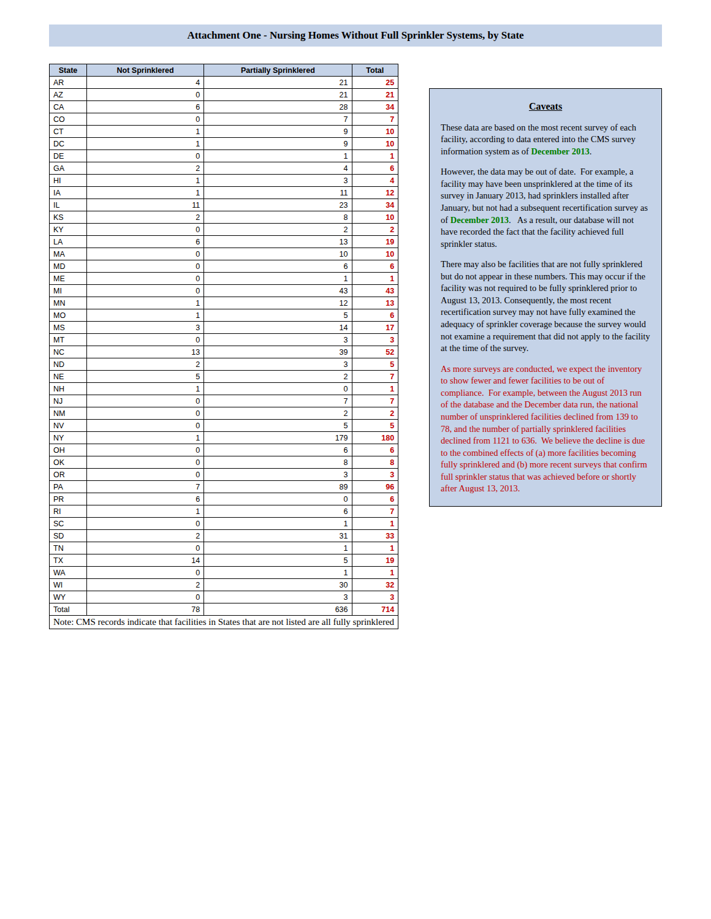Attachment One - Nursing Homes Without Full Sprinkler Systems, by State
| State | Not Sprinklered | Partially Sprinklered | Total |
| --- | --- | --- | --- |
| AR | 4 | 21 | 25 |
| AZ | 0 | 21 | 21 |
| CA | 6 | 28 | 34 |
| CO | 0 | 7 | 7 |
| CT | 1 | 9 | 10 |
| DC | 1 | 9 | 10 |
| DE | 0 | 1 | 1 |
| GA | 2 | 4 | 6 |
| HI | 1 | 3 | 4 |
| IA | 1 | 11 | 12 |
| IL | 11 | 23 | 34 |
| KS | 2 | 8 | 10 |
| KY | 0 | 2 | 2 |
| LA | 6 | 13 | 19 |
| MA | 0 | 10 | 10 |
| MD | 0 | 6 | 6 |
| ME | 0 | 1 | 1 |
| MI | 0 | 43 | 43 |
| MN | 1 | 12 | 13 |
| MO | 1 | 5 | 6 |
| MS | 3 | 14 | 17 |
| MT | 0 | 3 | 3 |
| NC | 13 | 39 | 52 |
| ND | 2 | 3 | 5 |
| NE | 5 | 2 | 7 |
| NH | 1 | 0 | 1 |
| NJ | 0 | 7 | 7 |
| NM | 0 | 2 | 2 |
| NV | 0 | 5 | 5 |
| NY | 1 | 179 | 180 |
| OH | 0 | 6 | 6 |
| OK | 0 | 8 | 8 |
| OR | 0 | 3 | 3 |
| PA | 7 | 89 | 96 |
| PR | 6 | 0 | 6 |
| RI | 1 | 6 | 7 |
| SC | 0 | 1 | 1 |
| SD | 2 | 31 | 33 |
| TN | 0 | 1 | 1 |
| TX | 14 | 5 | 19 |
| WA | 0 | 1 | 1 |
| WI | 2 | 30 | 32 |
| WY | 0 | 3 | 3 |
| Total | 78 | 636 | 714 |
| Note: CMS records indicate that facilities in States that are not listed are all fully sprinklered |
Caveats
These data are based on the most recent survey of each facility, according to data entered into the CMS survey information system as of December 2013.
However, the data may be out of date. For example, a facility may have been unsprinklered at the time of its survey in January 2013, had sprinklers installed after January, but not had a subsequent recertification survey as of December 2013. As a result, our database will not have recorded the fact that the facility achieved full sprinkler status.
There may also be facilities that are not fully sprinklered but do not appear in these numbers. This may occur if the facility was not required to be fully sprinklered prior to August 13, 2013. Consequently, the most recent recertification survey may not have fully examined the adequacy of sprinkler coverage because the survey would not examine a requirement that did not apply to the facility at the time of the survey.
As more surveys are conducted, we expect the inventory to show fewer and fewer facilities to be out of compliance. For example, between the August 2013 run of the database and the December data run, the national number of unsprinklered facilities declined from 139 to 78, and the number of partially sprinklered facilities declined from 1121 to 636. We believe the decline is due to the combined effects of (a) more facilities becoming fully sprinklered and (b) more recent surveys that confirm full sprinkler status that was achieved before or shortly after August 13, 2013.